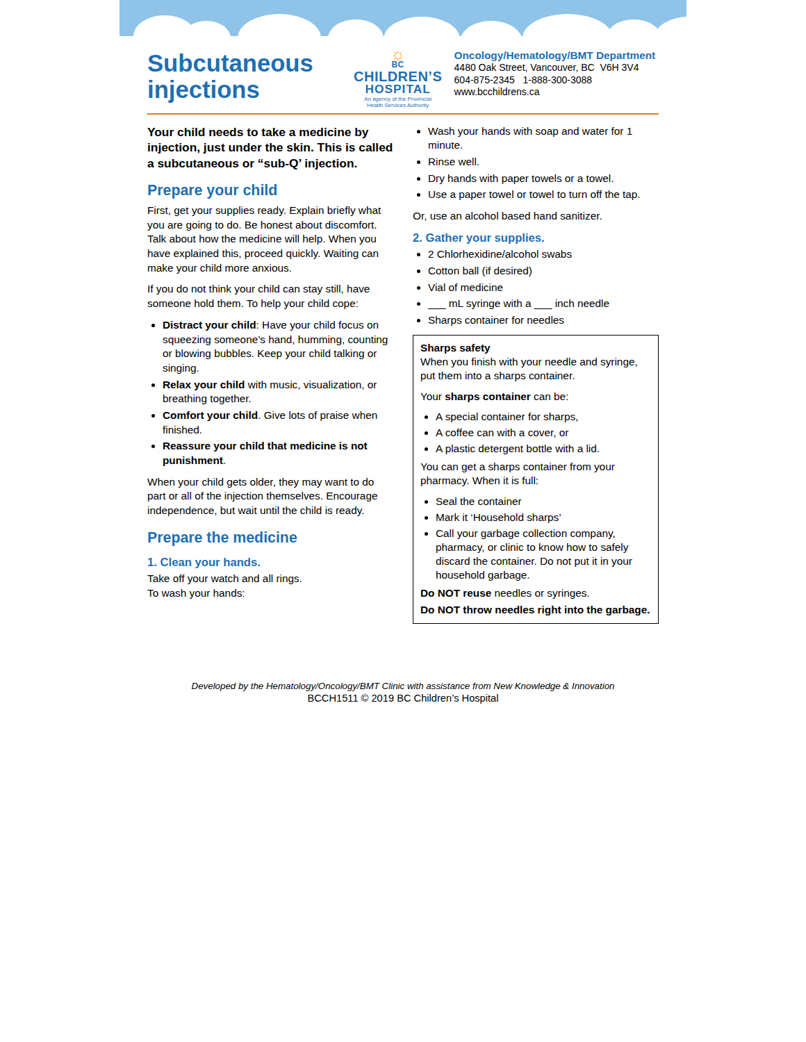Subcutaneous
injections
☼
BC
CHILDREN’S
HOSPITAL
An agency of the Provincial
Health Services Authority
Oncology/Hematology/BMT Department
4480 Oak Street, Vancouver, BC V6H 3V4
604-875-2345 1-888-300-3088
www.bcchildrens.ca
Your child needs to take a medicine by injection, just under the skin. This is called a subcutaneous or “sub-Q’ injection.
Prepare your child
First, get your supplies ready. Explain briefly what you are going to do. Be honest about discomfort. Talk about how the medicine will help. When you have explained this, proceed quickly. Waiting can make your child more anxious.
If you do not think your child can stay still, have someone hold them. To help your child cope:
Distract your child: Have your child focus on squeezing someone’s hand, humming, counting or blowing bubbles. Keep your child talking or singing.
Relax your child with music, visualization, or breathing together.
Comfort your child. Give lots of praise when finished.
Reassure your child that medicine is not punishment.
When your child gets older, they may want to do part or all of the injection themselves. Encourage independence, but wait until the child is ready.
Prepare the medicine
1. Clean your hands.
Take off your watch and all rings.
To wash your hands:
Wash your hands with soap and water for 1 minute.
Rinse well.
Dry hands with paper towels or a towel.
Use a paper towel or towel to turn off the tap.
Or, use an alcohol based hand sanitizer.
2. Gather your supplies.
2 Chlorhexidine/alcohol swabs
Cotton ball (if desired)
Vial of medicine
___ mL syringe with a ___ inch needle
Sharps container for needles
Sharps safety
When you finish with your needle and syringe, put them into a sharps container.
Your sharps container can be:
A special container for sharps,
A coffee can with a cover, or
A plastic detergent bottle with a lid.
You can get a sharps container from your pharmacy. When it is full:
Seal the container
Mark it ‘Household sharps’
Call your garbage collection company, pharmacy, or clinic to know how to safely discard the container. Do not put it in your household garbage.
Do NOT reuse needles or syringes.
Do NOT throw needles right into the garbage.
Developed by the Hematology/Oncology/BMT Clinic with assistance from New Knowledge & Innovation
BCCH1511 © 2019 BC Children’s Hospital